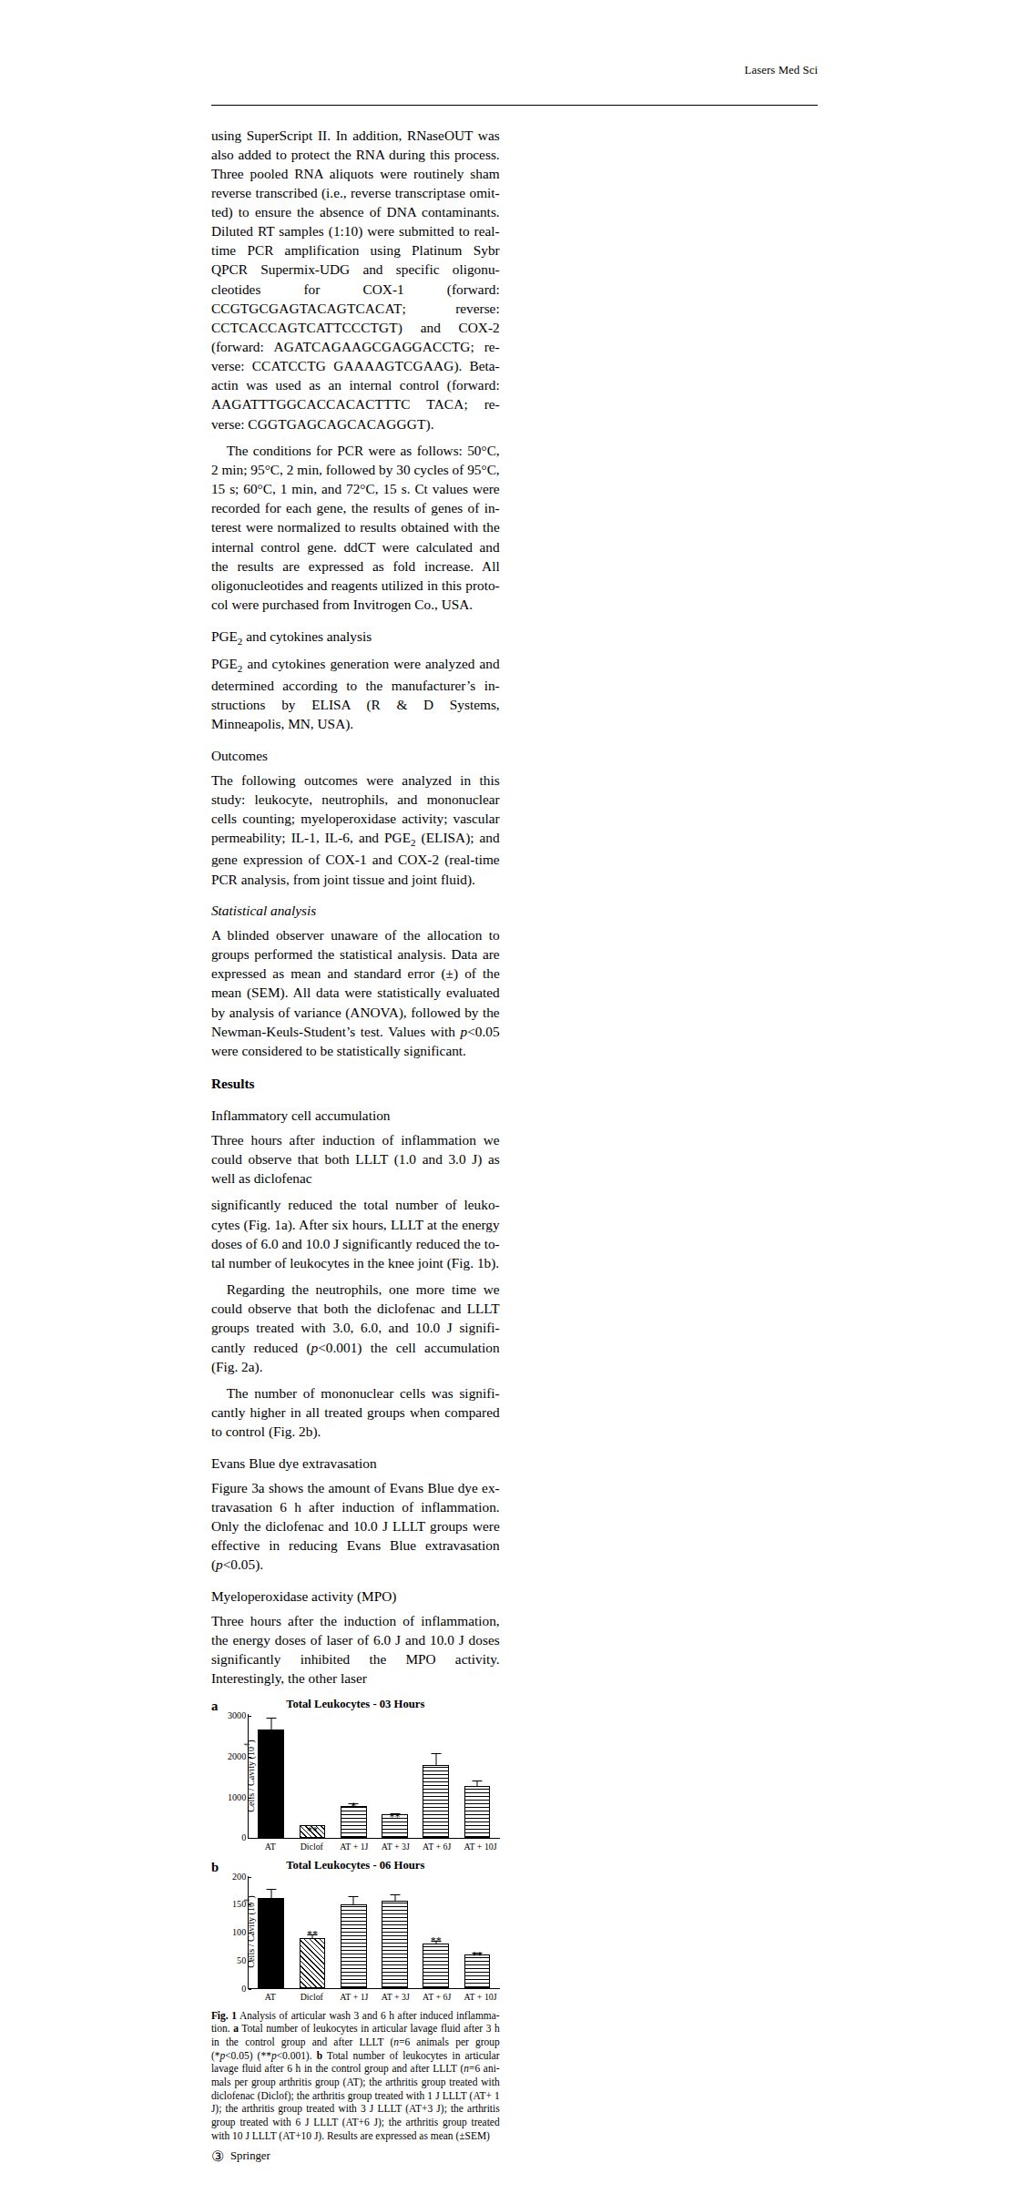Lasers Med Sci
using SuperScript II. In addition, RNaseOUT was also added to protect the RNA during this process. Three pooled RNA aliquots were routinely sham reverse transcribed (i.e., reverse transcriptase omitted) to ensure the absence of DNA contaminants. Diluted RT samples (1:10) were submitted to real-time PCR amplification using Platinum Sybr QPCR Supermix-UDG and specific oligonucleotides for COX-1 (forward: CCGTGCGAGTACAGTCACAT; reverse: CCTCACCAGTCATTCCCTGT) and COX-2 (forward: AGATCAGAAGCGAGGACCTG; reverse: CCATCCTG GAAAAGTCGAAG). Beta-actin was used as an internal control (forward: AAGATTTGGCACCACACTTTC TACA; reverse: CGGTGAGCAGCACAGGGT).
The conditions for PCR were as follows: 50°C, 2 min; 95°C, 2 min, followed by 30 cycles of 95°C, 15 s; 60°C, 1 min, and 72°C, 15 s. Ct values were recorded for each gene, the results of genes of interest were normalized to results obtained with the internal control gene. ddCT were calculated and the results are expressed as fold increase. All oligonucleotides and reagents utilized in this protocol were purchased from Invitrogen Co., USA.
PGE2 and cytokines analysis
PGE2 and cytokines generation were analyzed and determined according to the manufacturer’s instructions by ELISA (R & D Systems, Minneapolis, MN, USA).
Outcomes
The following outcomes were analyzed in this study: leukocyte, neutrophils, and mononuclear cells counting; myeloperoxidase activity; vascular permeability; IL-1, IL-6, and PGE2 (ELISA); and gene expression of COX-1 and COX-2 (real-time PCR analysis, from joint tissue and joint fluid).
Statistical analysis
A blinded observer unaware of the allocation to groups performed the statistical analysis. Data are expressed as mean and standard error (±) of the mean (SEM). All data were statistically evaluated by analysis of variance (ANOVA), followed by the Newman-Keuls-Student’s test. Values with p<0.05 were considered to be statistically significant.
Results
Inflammatory cell accumulation
Three hours after induction of inflammation we could observe that both LLLT (1.0 and 3.0 J) as well as diclofenac
significantly reduced the total number of leukocytes (Fig. 1a). After six hours, LLLT at the energy doses of 6.0 and 10.0 J significantly reduced the total number of leukocytes in the knee joint (Fig. 1b).
Regarding the neutrophils, one more time we could observe that both the diclofenac and LLLT groups treated with 3.0, 6.0, and 10.0 J significantly reduced (p<0.001) the cell accumulation (Fig. 2a).
The number of mononuclear cells was significantly higher in all treated groups when compared to control (Fig. 2b).
Evans Blue dye extravasation
Figure 3a shows the amount of Evans Blue dye extravasation 6 h after induction of inflammation. Only the diclofenac and 10.0 J LLLT groups were effective in reducing Evans Blue extravasation (p<0.05).
Myeloperoxidase activity (MPO)
Three hours after the induction of inflammation, the energy doses of laser of 6.0 J and 10.0 J doses significantly inhibited the MPO activity. Interestingly, the other laser
a
Total Leukocytes - 03 Hours
Cells / Cavity (104) 0 1000 2000 3000
**
*
**
AT Diclof AT + 1J AT + 3J AT + 6J AT + 10J
b
Total Leukocytes - 06 Hours
Cells / Cavity (104) 0 50 100 150 200
**
**
**
AT Diclof AT + 1J AT + 3J AT + 6J AT + 10J
Fig. 1 Analysis of articular wash 3 and 6 h after induced inflammation. a Total number of leukocytes in articular lavage fluid after 3 h in the control group and after LLLT (n=6 animals per group (*p<0.05) (**p<0.001). b Total number of leukocytes in articular lavage fluid after 6 h in the control group and after LLLT (n=6 animals per group arthritis group (AT); the arthritis group treated with diclofenac (Diclof); the arthritis group treated with 1 J LLLT (AT+ 1 J); the arthritis group treated with 3 J LLLT (AT+3 J); the arthritis group treated with 6 J LLLT (AT+6 J); the arthritis group treated with 10 J LLLT (AT+10 J). Results are expressed as mean (±SEM)
③ Springer